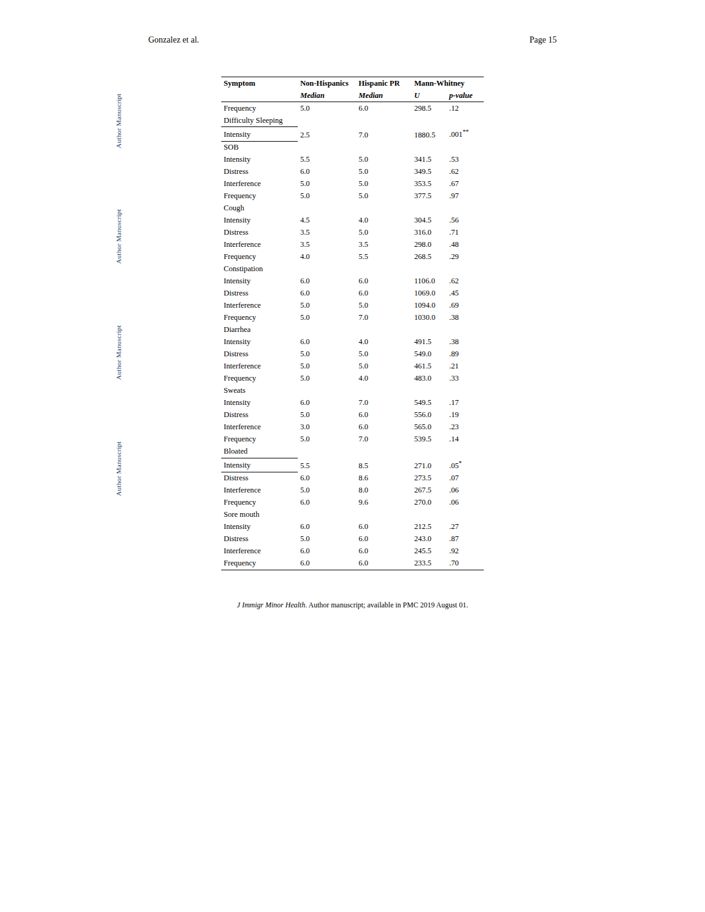Author Manuscript Author Manuscript Author Manuscript Author Manuscript
Gonzalez et al.
Page 15
| Symptom | Non-Hispanics | Hispanic PR | Mann-Whitney |
| --- | --- | --- | --- |
| | Median | Median | U | p-value |
| Frequency | 5.0 | 6.0 | 298.5 | .12 |
| Difficulty Sleeping | | | | |
| Intensity | 2.5 | 7.0 | 1880.5 | .001 ** |
| SOB | | | | |
| Intensity | 5.5 | 5.0 | 341.5 | .53 |
| Distress | 6.0 | 5.0 | 349.5 | .62 |
| Interference | 5.0 | 5.0 | 353.5 | .67 |
| Frequency | 5.0 | 5.0 | 377.5 | .97 |
| Cough | | | | |
| Intensity | 4.5 | 4.0 | 304.5 | .56 |
| Distress | 3.5 | 5.0 | 316.0 | .71 |
| Interference | 3.5 | 3.5 | 298.0 | .48 |
| Frequency | 4.0 | 5.5 | 268.5 | .29 |
| Constipation | | | | |
| Intensity | 6.0 | 6.0 | 1106.0 | .62 |
| Distress | 6.0 | 6.0 | 1069.0 | .45 |
| Interference | 5.0 | 5.0 | 1094.0 | .69 |
| Frequency | 5.0 | 7.0 | 1030.0 | .38 |
| Diarrhea | | | | |
| Intensity | 6.0 | 4.0 | 491.5 | .38 |
| Distress | 5.0 | 5.0 | 549.0 | .89 |
| Interference | 5.0 | 5.0 | 461.5 | .21 |
| Frequency | 5.0 | 4.0 | 483.0 | .33 |
| Sweats | | | | |
| Intensity | 6.0 | 7.0 | 549.5 | .17 |
| Distress | 5.0 | 6.0 | 556.0 | .19 |
| Interference | 3.0 | 6.0 | 565.0 | .23 |
| Frequency | 5.0 | 7.0 | 539.5 | .14 |
| Bloated | | | | |
| Intensity | 5.5 | 8.5 | 271.0 | .05 * |
| Distress | 6.0 | 8.6 | 273.5 | .07 |
| Interference | 5.0 | 8.0 | 267.5 | .06 |
| Frequency | 6.0 | 9.6 | 270.0 | .06 |
| Sore mouth | | | | |
| Intensity | 6.0 | 6.0 | 212.5 | .27 |
| Distress | 5.0 | 6.0 | 243.0 | .87 |
| Interference | 6.0 | 6.0 | 245.5 | .92 |
| Frequency | 6.0 | 6.0 | 233.5 | .70 |
J Immigr Minor Health. Author manuscript; available in PMC 2019 August 01.